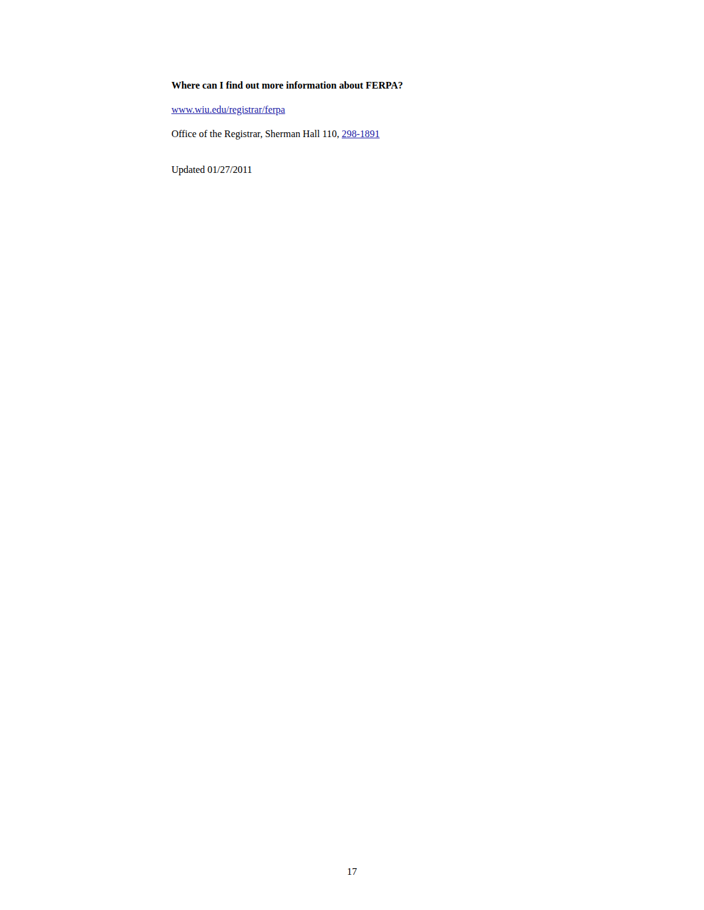Where can I find out more information about FERPA?
www.wiu.edu/registrar/ferpa
Office of the Registrar, Sherman Hall 110, 298-1891
Updated 01/27/2011
17